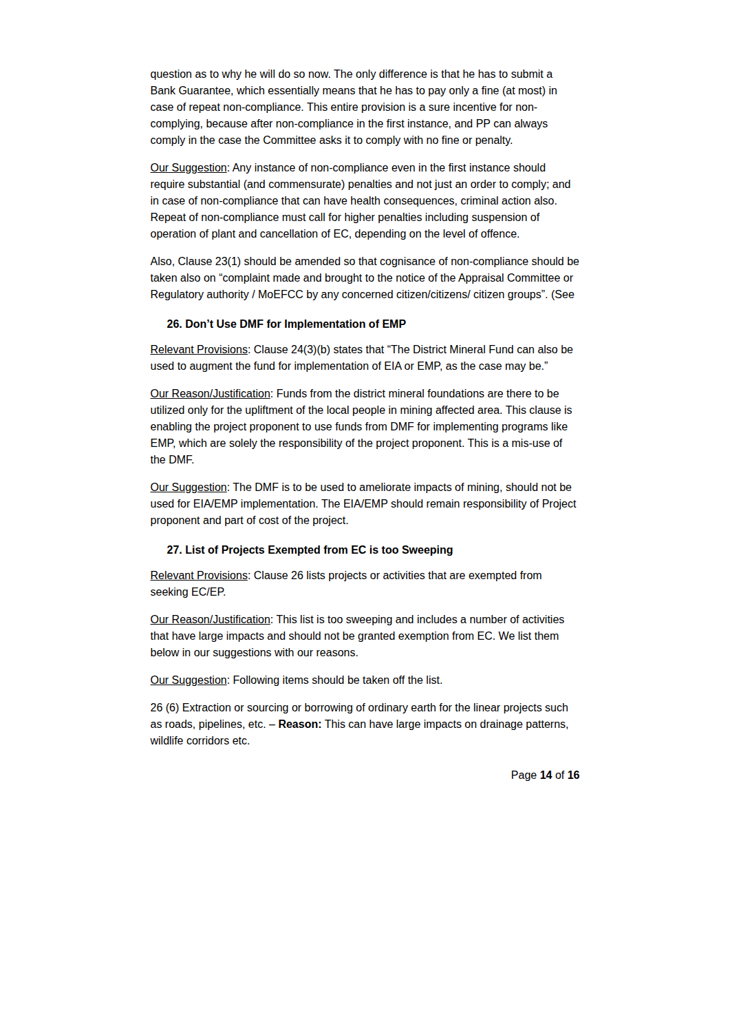question as to why he will do so now. The only difference is that he has to submit a Bank Guarantee, which essentially means that he has to pay only a fine (at most) in case of repeat non-compliance. This entire provision is a sure incentive for non-complying, because after non-compliance in the first instance, and PP can always comply in the case the Committee asks it to comply with no fine or penalty.
Our Suggestion: Any instance of non-compliance even in the first instance should require substantial (and commensurate) penalties and not just an order to comply; and in case of non-compliance that can have health consequences, criminal action also. Repeat of non-compliance must call for higher penalties including suspension of operation of plant and cancellation of EC, depending on the level of offence.
Also, Clause 23(1) should be amended so that cognisance of non-compliance should be taken also on “complaint made and brought to the notice of the Appraisal Committee or Regulatory authority / MoEFCC by any concerned citizen/citizens/ citizen groups”. (See
26. Don’t Use DMF for Implementation of EMP
Relevant Provisions: Clause 24(3)(b) states that “The District Mineral Fund can also be used to augment the fund for implementation of EIA or EMP, as the case may be.”
Our Reason/Justification: Funds from the district mineral foundations are there to be utilized only for the upliftment of the local people in mining affected area. This clause is enabling the project proponent to use funds from DMF for implementing programs like EMP, which are solely the responsibility of the project proponent. This is a mis-use of the DMF.
Our Suggestion: The DMF is to be used to ameliorate impacts of mining, should not be used for EIA/EMP implementation. The EIA/EMP should remain responsibility of Project proponent and part of cost of the project.
27. List of Projects Exempted from EC is too Sweeping
Relevant Provisions: Clause 26 lists projects or activities that are exempted from seeking EC/EP.
Our Reason/Justification: This list is too sweeping and includes a number of activities that have large impacts and should not be granted exemption from EC. We list them below in our suggestions with our reasons.
Our Suggestion: Following items should be taken off the list.
26 (6) Extraction or sourcing or borrowing of ordinary earth for the linear projects such as roads, pipelines, etc. – Reason: This can have large impacts on drainage patterns, wildlife corridors etc.
Page 14 of 16